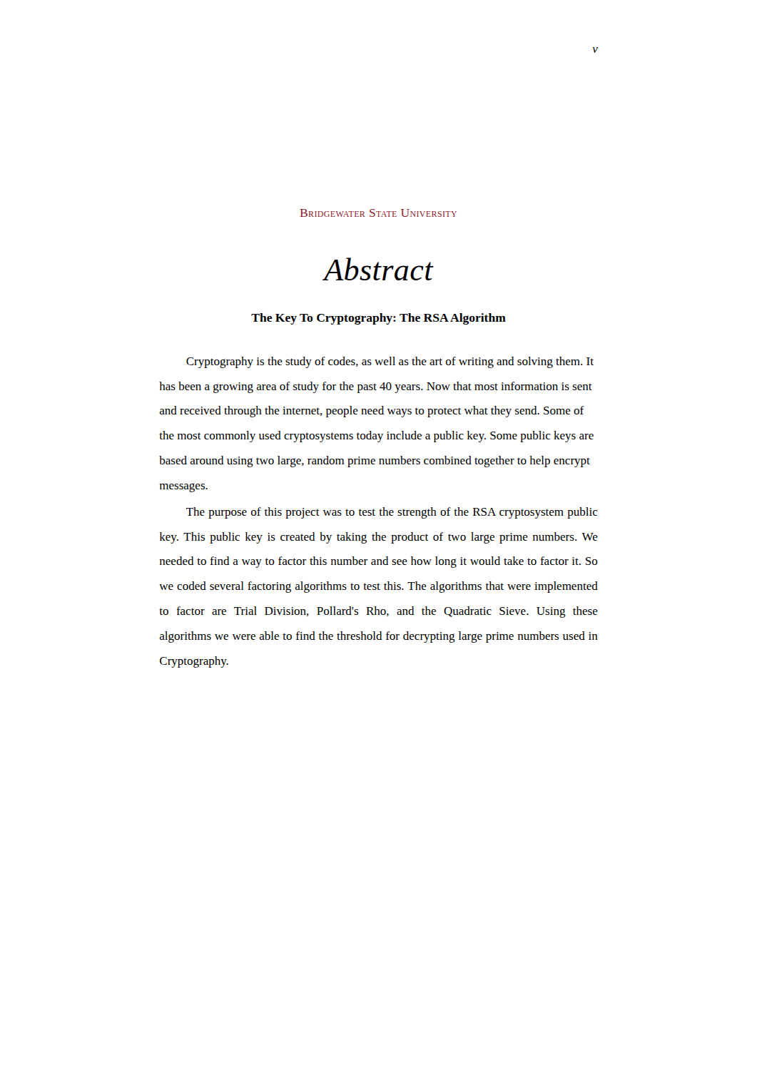v
Bridgewater State University
Abstract
The Key To Cryptography: The RSA Algorithm
Cryptography is the study of codes, as well as the art of writing and solving them. It has been a growing area of study for the past 40 years. Now that most information is sent and received through the internet, people need ways to protect what they send. Some of the most commonly used cryptosystems today include a public key. Some public keys are based around using two large, random prime numbers combined together to help encrypt messages.
The purpose of this project was to test the strength of the RSA cryptosystem public key. This public key is created by taking the product of two large prime numbers. We needed to find a way to factor this number and see how long it would take to factor it. So we coded several factoring algorithms to test this. The algorithms that were implemented to factor are Trial Division, Pollard's Rho, and the Quadratic Sieve. Using these algorithms we were able to find the threshold for decrypting large prime numbers used in Cryptography.